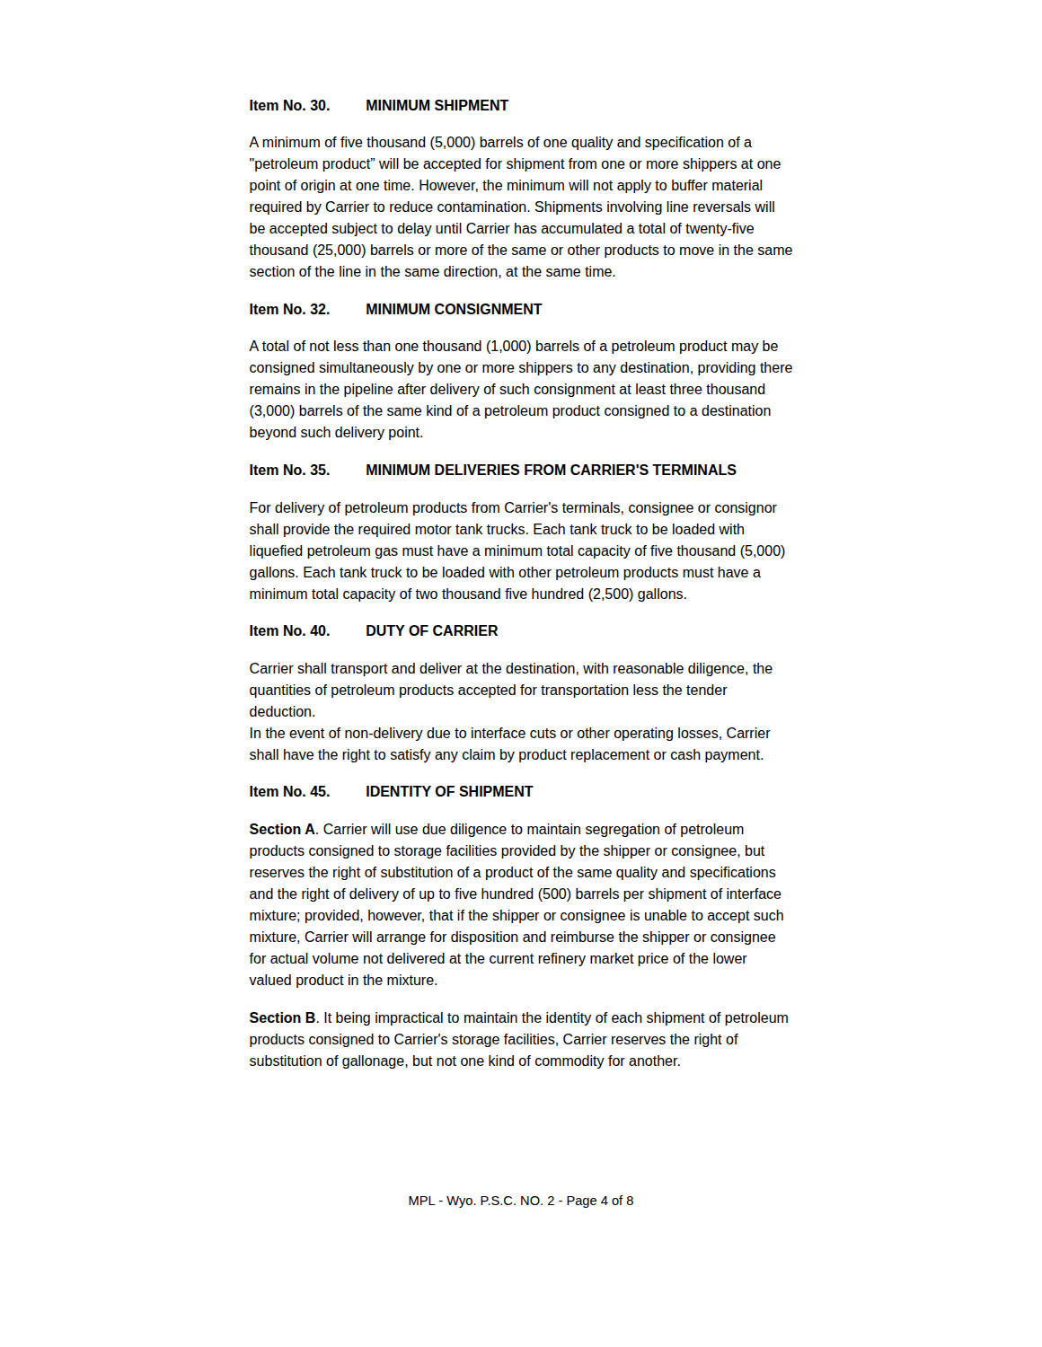Item No. 30. MINIMUM SHIPMENT
A minimum of five thousand (5,000) barrels of one quality and specification of a "petroleum product” will be accepted for shipment from one or more shippers at one point of origin at one time. However, the minimum will not apply to buffer material required by Carrier to reduce contamination. Shipments involving line reversals will be accepted subject to delay until Carrier has accumulated a total of twenty-five thousand (25,000) barrels or more of the same or other products to move in the same section of the line in the same direction, at the same time.
Item No. 32. MINIMUM CONSIGNMENT
A total of not less than one thousand (1,000) barrels of a petroleum product may be consigned simultaneously by one or more shippers to any destination, providing there remains in the pipeline after delivery of such consignment at least three thousand (3,000) barrels of the same kind of a petroleum product consigned to a destination beyond such delivery point.
Item No. 35. MINIMUM DELIVERIES FROM CARRIER'S TERMINALS
For delivery of petroleum products from Carrier's terminals, consignee or consignor shall provide the required motor tank trucks. Each tank truck to be loaded with liquefied petroleum gas must have a minimum total capacity of five thousand (5,000) gallons. Each tank truck to be loaded with other petroleum products must have a minimum total capacity of two thousand five hundred (2,500) gallons.
Item No. 40. DUTY OF CARRIER
Carrier shall transport and deliver at the destination, with reasonable diligence, the quantities of petroleum products accepted for transportation less the tender deduction.
In the event of non-delivery due to interface cuts or other operating losses, Carrier shall have the right to satisfy any claim by product replacement or cash payment.
Item No. 45. IDENTITY OF SHIPMENT
Section A. Carrier will use due diligence to maintain segregation of petroleum products consigned to storage facilities provided by the shipper or consignee, but reserves the right of substitution of a product of the same quality and specifications and the right of delivery of up to five hundred (500) barrels per shipment of interface mixture; provided, however, that if the shipper or consignee is unable to accept such mixture, Carrier will arrange for disposition and reimburse the shipper or consignee for actual volume not delivered at the current refinery market price of the lower valued product in the mixture.
Section B. It being impractical to maintain the identity of each shipment of petroleum products consigned to Carrier's storage facilities, Carrier reserves the right of substitution of gallonage, but not one kind of commodity for another.
MPL - Wyo. P.S.C. NO. 2 - Page 4 of 8